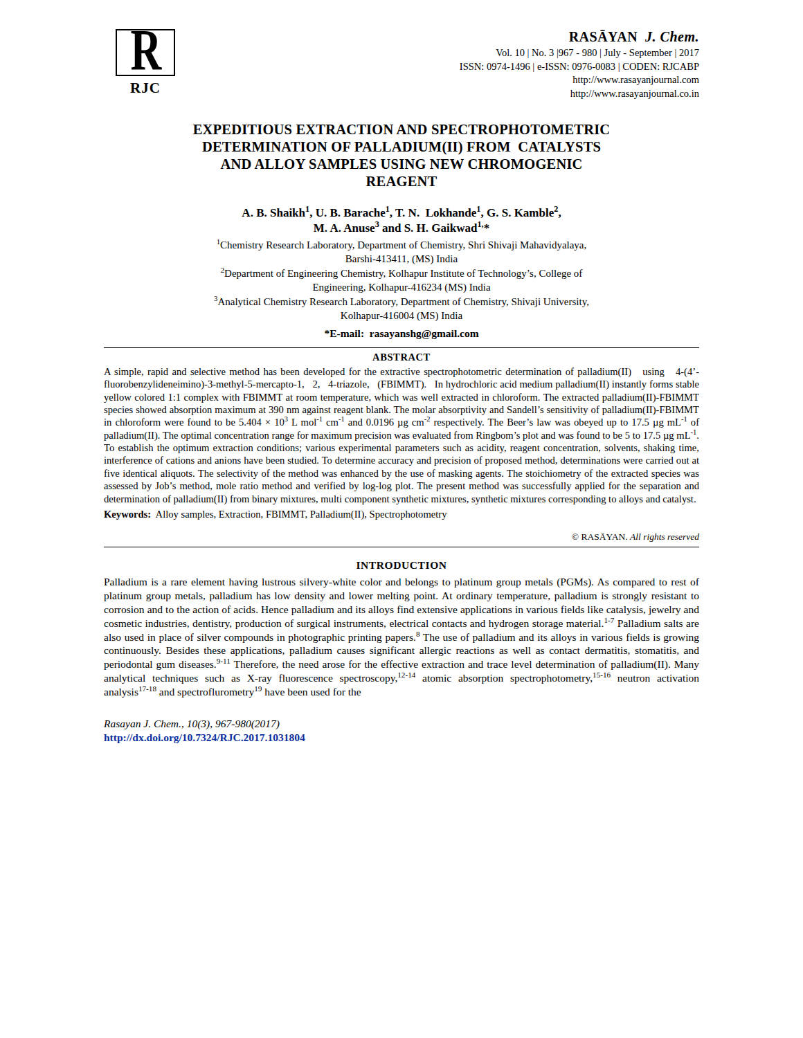R
RJC
RASĀYAN J. Chem.
Vol. 10 | No. 3 |967 - 980 | July - September | 2017
ISSN: 0974-1496 | e-ISSN: 0976-0083 | CODEN: RJCABP
http://www.rasayanjournal.com
http://www.rasayanjournal.co.in
EXPEDITIOUS EXTRACTION AND SPECTROPHOTOMETRIC
DETERMINATION OF PALLADIUM(II) FROM CATALYSTS
AND ALLOY SAMPLES USING NEW CHROMOGENIC
REAGENT
A. B. Shaikh1, U. B. Barache1, T. N. Lokhande1, G. S. Kamble2,
M. A. Anuse3 and S. H. Gaikwad1,*
1Chemistry Research Laboratory, Department of Chemistry, Shri Shivaji Mahavidyalaya,
Barshi-413411, (MS) India
2Department of Engineering Chemistry, Kolhapur Institute of Technology’s, College of
Engineering, Kolhapur-416234 (MS) India
3Analytical Chemistry Research Laboratory, Department of Chemistry, Shivaji University,
Kolhapur-416004 (MS) India
*E-mail: rasayanshg@gmail.com
ABSTRACT
A simple, rapid and selective method has been developed for the extractive spectrophotometric determination of palladium(II) using 4-(4’-fluorobenzylideneimino)-3-methyl-5-mercapto-1, 2, 4-triazole, (FBIMMT). In hydrochloric acid medium palladium(II) instantly forms stable yellow colored 1:1 complex with FBIMMT at room temperature, which was well extracted in chloroform. The extracted palladium(II)-FBIMMT species showed absorption maximum at 390 nm against reagent blank. The molar absorptivity and Sandell’s sensitivity of palladium(II)-FBIMMT in chloroform were found to be 5.404 × 103 L mol-1 cm-1 and 0.0196 µg cm-2 respectively. The Beer’s law was obeyed up to 17.5 µg mL-1 of palladium(II). The optimal concentration range for maximum precision was evaluated from Ringbom’s plot and was found to be 5 to 17.5 µg mL-1. To establish the optimum extraction conditions; various experimental parameters such as acidity, reagent concentration, solvents, shaking time, interference of cations and anions have been studied. To determine accuracy and precision of proposed method, determinations were carried out at five identical aliquots. The selectivity of the method was enhanced by the use of masking agents. The stoichiometry of the extracted species was assessed by Job’s method, mole ratio method and verified by log-log plot. The present method was successfully applied for the separation and determination of palladium(II) from binary mixtures, multi component synthetic mixtures, synthetic mixtures corresponding to alloys and catalyst.
Keywords: Alloy samples, Extraction, FBIMMT, Palladium(II), Spectrophotometry
© RASĀYAN. All rights reserved
INTRODUCTION
Palladium is a rare element having lustrous silvery-white color and belongs to platinum group metals (PGMs). As compared to rest of platinum group metals, palladium has low density and lower melting point. At ordinary temperature, palladium is strongly resistant to corrosion and to the action of acids. Hence palladium and its alloys find extensive applications in various fields like catalysis, jewelry and cosmetic industries, dentistry, production of surgical instruments, electrical contacts and hydrogen storage material.1-7 Palladium salts are also used in place of silver compounds in photographic printing papers.8 The use of palladium and its alloys in various fields is growing continuously. Besides these applications, palladium causes significant allergic reactions as well as contact dermatitis, stomatitis, and periodontal gum diseases.9-11 Therefore, the need arose for the effective extraction and trace level determination of palladium(II). Many analytical techniques such as X-ray fluorescence spectroscopy,12-14 atomic absorption spectrophotometry,15-16 neutron activation analysis17-18 and spectroflurometry19 have been used for the
Rasayan J. Chem., 10(3), 967-980(2017)
http://dx.doi.org/10.7324/RJC.2017.1031804